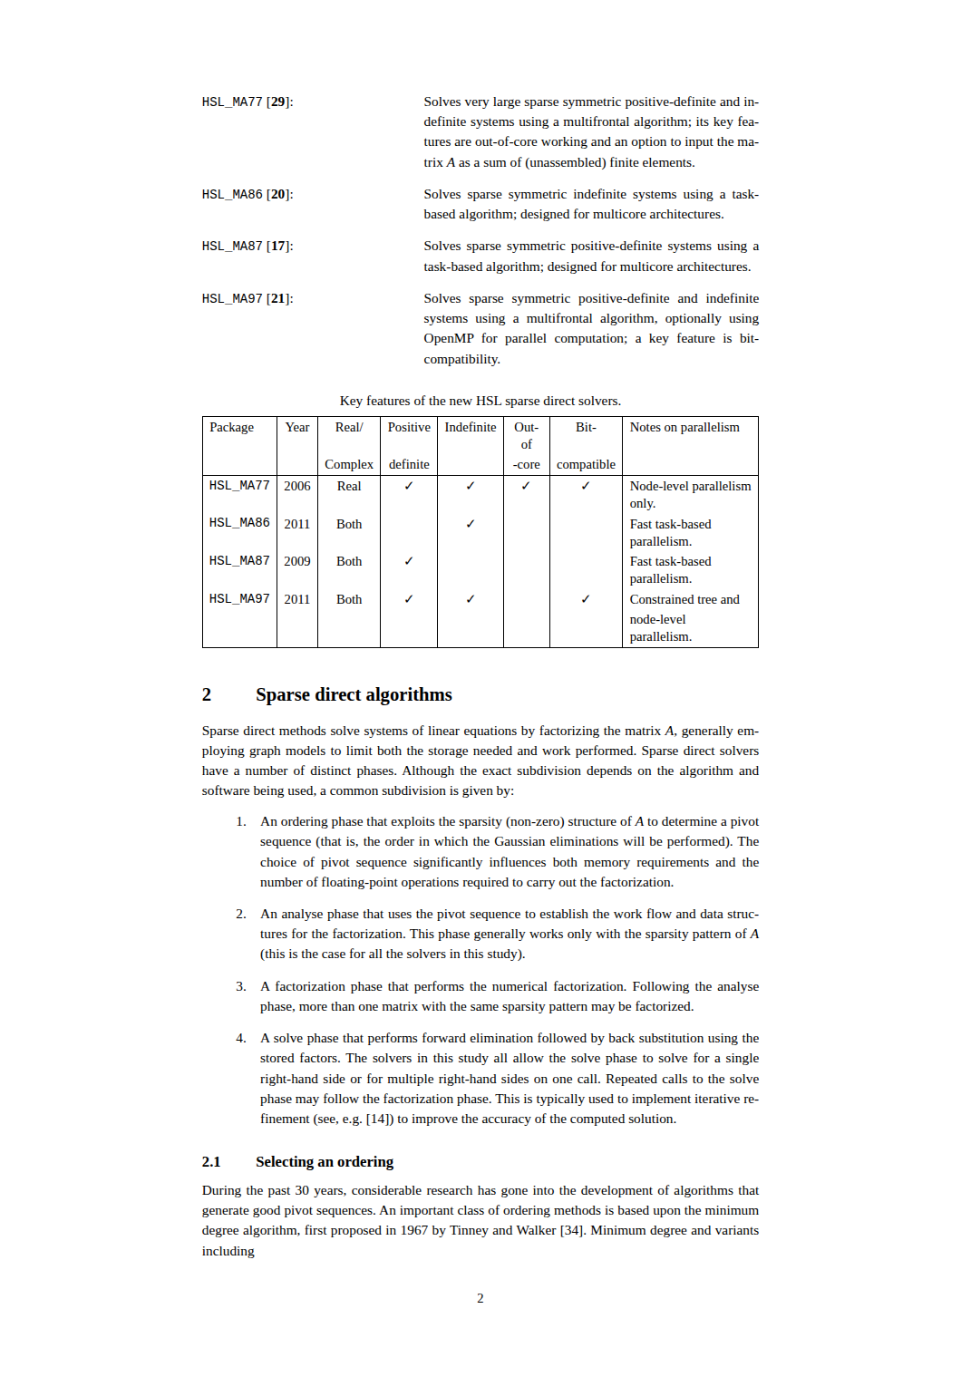HSL_MA77 [29]: Solves very large sparse symmetric positive-definite and indefinite systems using a multifrontal algorithm; its key features are out-of-core working and an option to input the matrix A as a sum of (unassembled) finite elements.
HSL_MA86 [20]: Solves sparse symmetric indefinite systems using a task-based algorithm; designed for multicore architectures.
HSL_MA87 [17]: Solves sparse symmetric positive-definite systems using a task-based algorithm; designed for multicore architectures.
HSL_MA97 [21]: Solves sparse symmetric positive-definite and indefinite systems using a multifrontal algorithm, optionally using OpenMP for parallel computation; a key feature is bit-compatibility.
Key features of the new HSL sparse direct solvers.
| Package | Year | Real/ | Positive | Indefinite | Out-of | Bit- | Notes on parallelism |
| --- | --- | --- | --- | --- | --- | --- | --- |
| | | Complex | definite | | -core | compatible | |
| HSL_MA77 | 2006 | Real | ✓ | ✓ | ✓ | ✓ | Node-level parallelism only. |
| HSL_MA86 | 2011 | Both | | ✓ | | | Fast task-based parallelism. |
| HSL_MA87 | 2009 | Both | ✓ | | | | Fast task-based parallelism. |
| HSL_MA97 | 2011 | Both | ✓ | ✓ | | ✓ | Constrained tree and |
| | | | | | | | node-level parallelism. |
2 Sparse direct algorithms
Sparse direct methods solve systems of linear equations by factorizing the matrix A, generally employing graph models to limit both the storage needed and work performed. Sparse direct solvers have a number of distinct phases. Although the exact subdivision depends on the algorithm and software being used, a common subdivision is given by:
An ordering phase that exploits the sparsity (non-zero) structure of A to determine a pivot sequence (that is, the order in which the Gaussian eliminations will be performed). The choice of pivot sequence significantly influences both memory requirements and the number of floating-point operations required to carry out the factorization.
An analyse phase that uses the pivot sequence to establish the work flow and data structures for the factorization. This phase generally works only with the sparsity pattern of A (this is the case for all the solvers in this study).
A factorization phase that performs the numerical factorization. Following the analyse phase, more than one matrix with the same sparsity pattern may be factorized.
A solve phase that performs forward elimination followed by back substitution using the stored factors. The solvers in this study all allow the solve phase to solve for a single right-hand side or for multiple right-hand sides on one call. Repeated calls to the solve phase may follow the factorization phase. This is typically used to implement iterative refinement (see, e.g. [14]) to improve the accuracy of the computed solution.
2.1 Selecting an ordering
During the past 30 years, considerable research has gone into the development of algorithms that generate good pivot sequences. An important class of ordering methods is based upon the minimum degree algorithm, first proposed in 1967 by Tinney and Walker [34]. Minimum degree and variants including
2